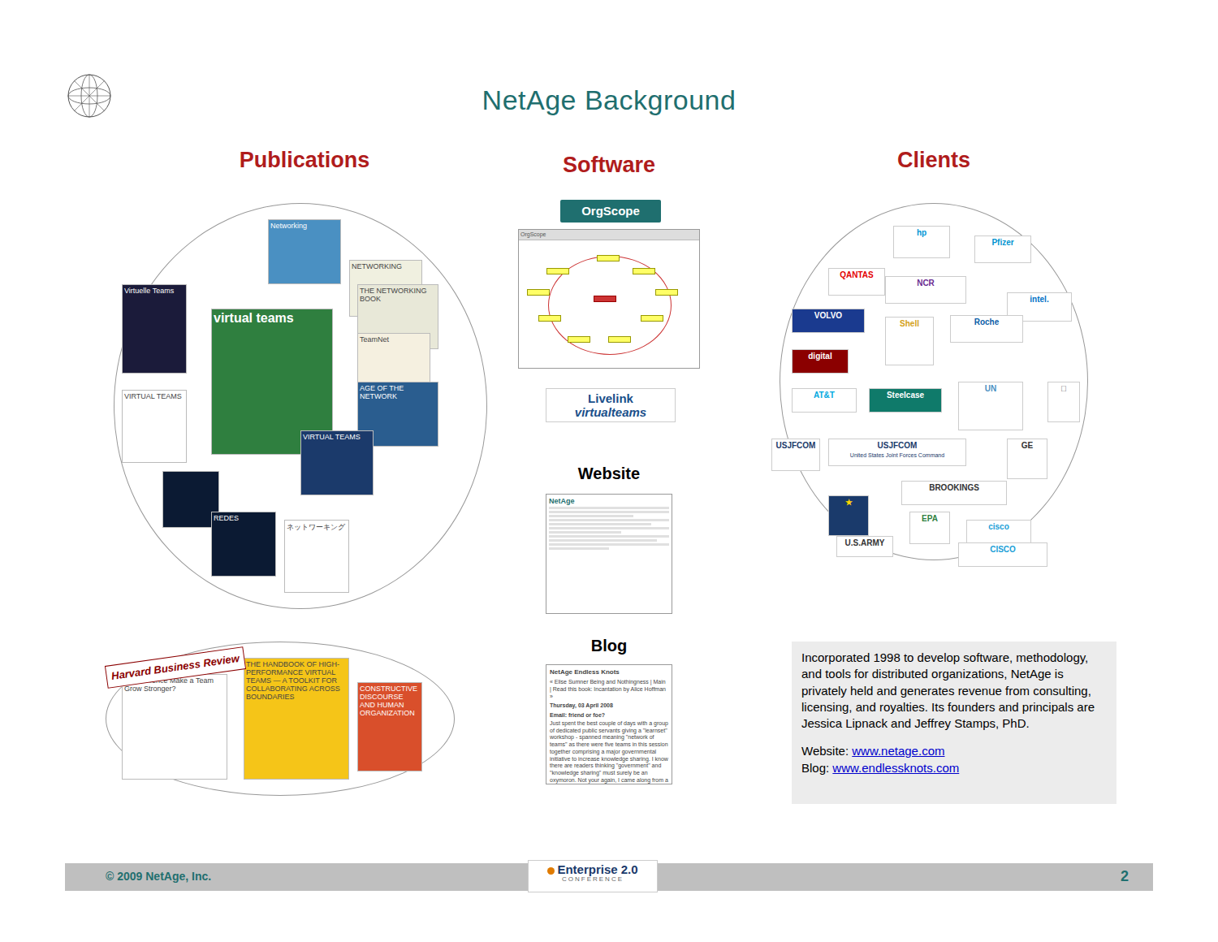NetAge Background
Publications
Software
Clients
Networking
NETWORKING
THE NETWORKING BOOK
Virtuelle Teams
virtual teams
TeamNet
AGE OF THE NETWORK
VIRTUAL TEAMS
VIRTUAL TEAMS
REDES
ネットワーキング
Harvard Business Review
Can Absence Make a Team Grow Stronger?
THE HANDBOOK OF HIGH-PERFORMANCE VIRTUAL TEAMS — A TOOLKIT FOR COLLABORATING ACROSS BOUNDARIES
CONSTRUCTIVE DISCOURSE AND HUMAN ORGANIZATION
OrgScope
OrgScope
Livelink
virtualteams
Website
NetAge
Blog
NetAge Endless Knots
« Elise Sumner Being and Nothingness | Main | Read this book: Incantation by Alice Hoffman »
Thursday, 03 April 2008
Email: friend or foe?
Just spent the best couple of days with a group of dedicated public servants giving a "learnset" workshop - spanned meaning "network of teams" as there were five teams in this session together comprising a major governmental initiative to increase knowledge sharing. I know there are readers thinking "government" and "knowledge sharing" must surely be an oxymoron. Not your again, I came along from a first step with government folks evoking their commitment to a life that is not glamorous, that doesn't pay much, that is often frustrating, that perforce means working in a system that is unbearably slow, but which offers rewards of a different kind. Service. Thanks (and, more).
hp
Pfizer
QANTAS
NCR
intel.
VOLVO
Roche
Shell
digital
AT&T
Steelcase
UN

USJFCOM
USJFCOM
United States Joint Forces Command
GE
BROOKINGS
★
EPA
cisco
U.S.ARMY
CISCO
Incorporated 1998 to develop software, methodology, and tools for distributed organizations, NetAge is privately held and generates revenue from consulting, licensing, and royalties. Its founders and principals are Jessica Lipnack and Jeffrey Stamps, PhD.
Website: www.netage.com
Blog: www.endlessknots.com
© 2009 NetAge, Inc.
Enterprise 2.0CONFERENCE
2